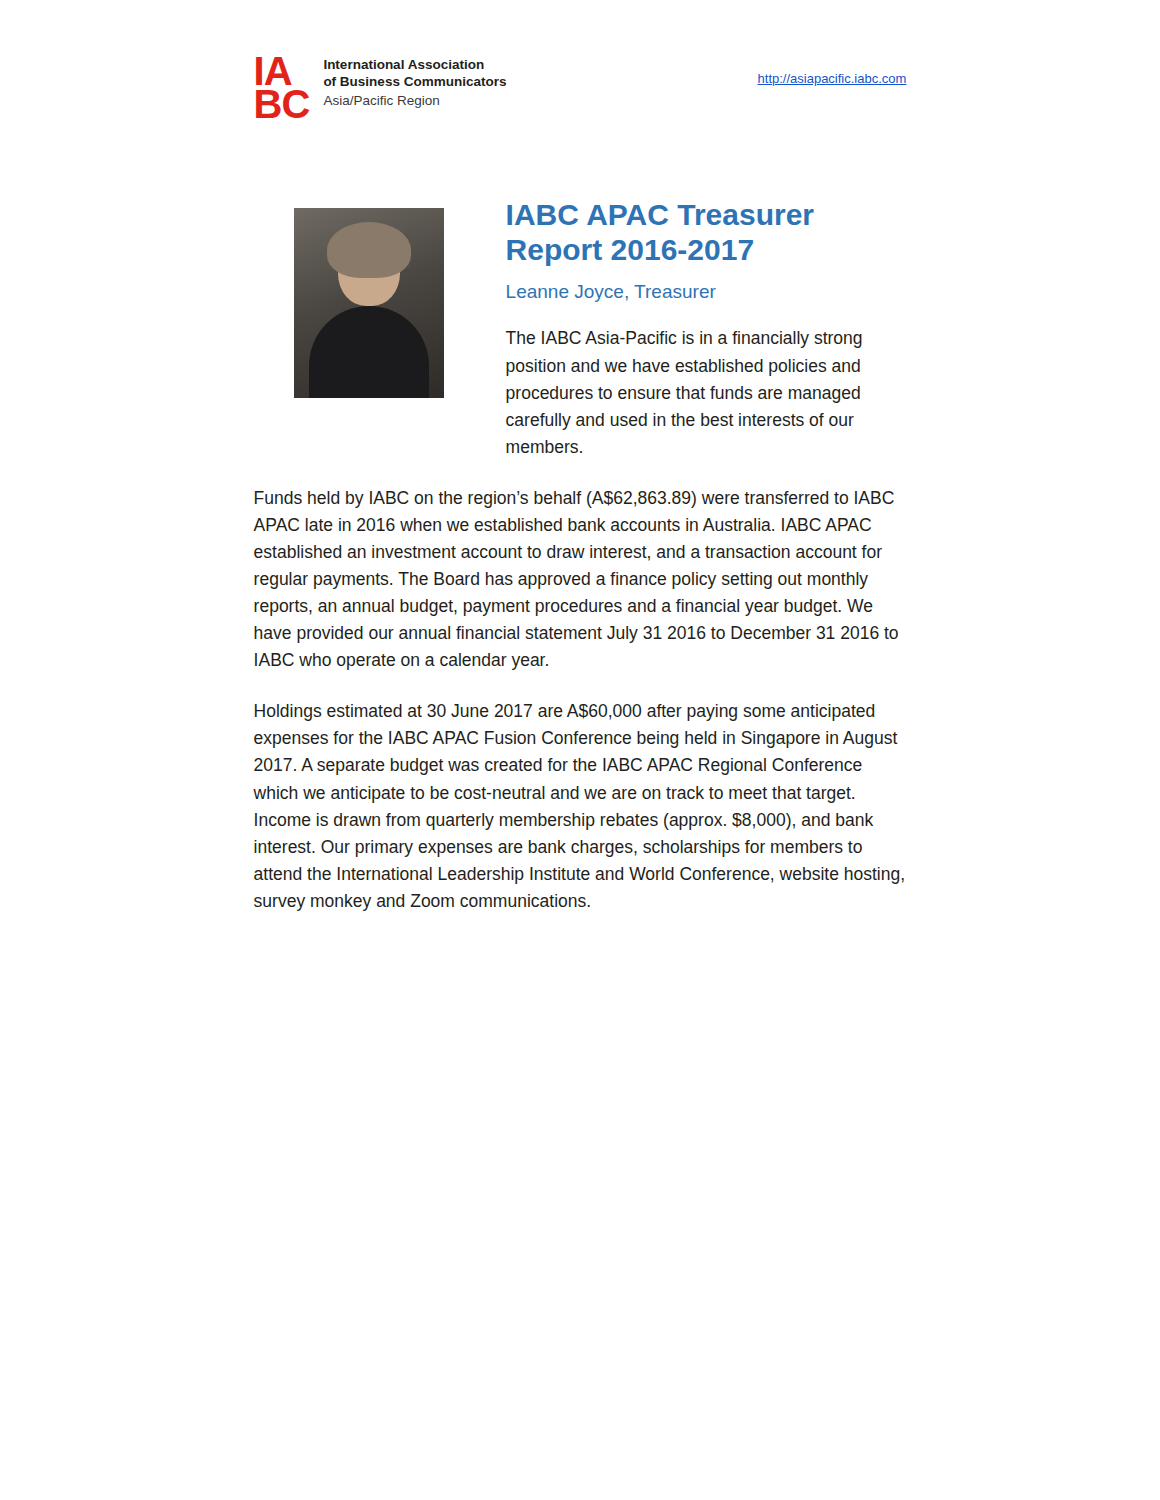IA BC
International Association
of Business Communicators Asia/Pacific Region
http://asiapacific.iabc.com
IABC APAC Treasurer Report 2016-2017
Leanne Joyce, Treasurer
The IABC Asia-Pacific is in a financially strong position and we have established policies and procedures to ensure that funds are managed carefully and used in the best interests of our members.
Funds held by IABC on the region’s behalf (A$62,863.89) were transferred to IABC APAC late in 2016 when we established bank accounts in Australia. IABC APAC established an investment account to draw interest, and a transaction account for regular payments. The Board has approved a finance policy setting out monthly reports, an annual budget, payment procedures and a financial year budget. We have provided our annual financial statement July 31 2016 to December 31 2016 to IABC who operate on a calendar year.
Holdings estimated at 30 June 2017 are A$60,000 after paying some anticipated expenses for the IABC APAC Fusion Conference being held in Singapore in August 2017. A separate budget was created for the IABC APAC Regional Conference which we anticipate to be cost-neutral and we are on track to meet that target.
Income is drawn from quarterly membership rebates (approx. $8,000), and bank interest. Our primary expenses are bank charges, scholarships for members to attend the International Leadership Institute and World Conference, website hosting, survey monkey and Zoom communications.